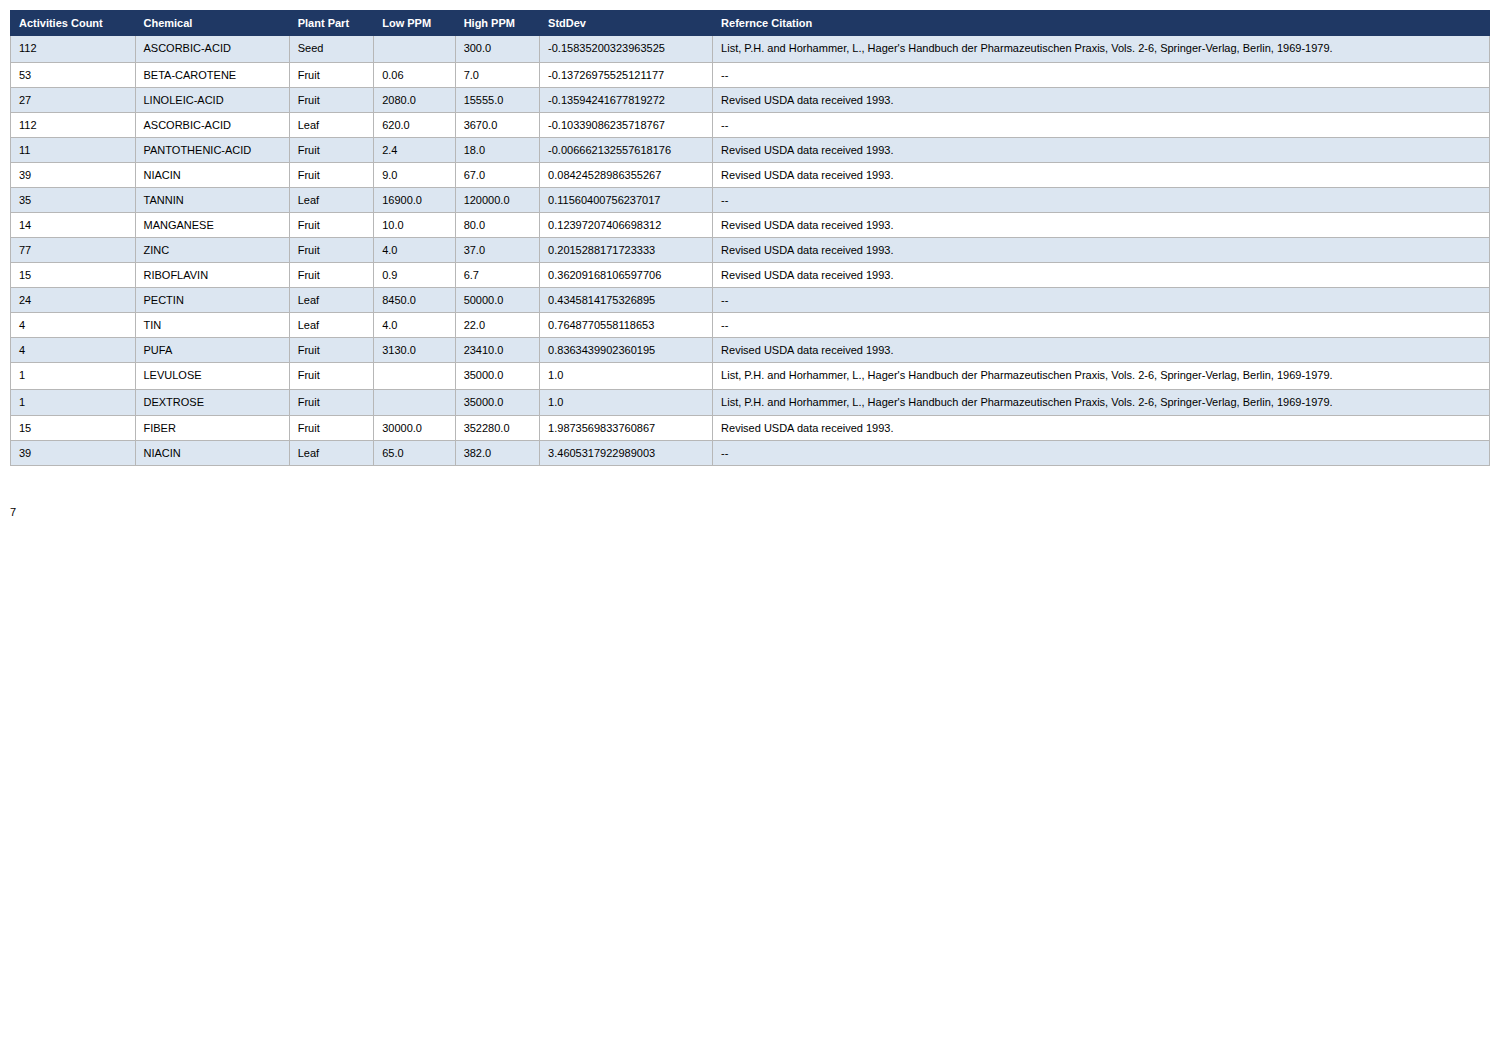| Activities Count | Chemical | Plant Part | Low PPM | High PPM | StdDev | Refernce Citation |
| --- | --- | --- | --- | --- | --- | --- |
| 112 | ASCORBIC-ACID | Seed | | 300.0 | -0.15835200323963525 | List, P.H. and Horhammer, L., Hager's Handbuch der Pharmazeutischen Praxis, Vols. 2-6, Springer-Verlag, Berlin, 1969-1979. |
| 53 | BETA-CAROTENE | Fruit | 0.06 | 7.0 | -0.13726975525121177 | -- |
| 27 | LINOLEIC-ACID | Fruit | 2080.0 | 15555.0 | -0.13594241677819272 | Revised USDA data received 1993. |
| 112 | ASCORBIC-ACID | Leaf | 620.0 | 3670.0 | -0.10339086235718767 | -- |
| 11 | PANTOTHENIC-ACID | Fruit | 2.4 | 18.0 | -0.006662132557618176 | Revised USDA data received 1993. |
| 39 | NIACIN | Fruit | 9.0 | 67.0 | 0.08424528986355267 | Revised USDA data received 1993. |
| 35 | TANNIN | Leaf | 16900.0 | 120000.0 | 0.11560400756237017 | -- |
| 14 | MANGANESE | Fruit | 10.0 | 80.0 | 0.12397207406698312 | Revised USDA data received 1993. |
| 77 | ZINC | Fruit | 4.0 | 37.0 | 0.2015288171723333 | Revised USDA data received 1993. |
| 15 | RIBOFLAVIN | Fruit | 0.9 | 6.7 | 0.36209168106597706 | Revised USDA data received 1993. |
| 24 | PECTIN | Leaf | 8450.0 | 50000.0 | 0.4345814175326895 | -- |
| 4 | TIN | Leaf | 4.0 | 22.0 | 0.7648770558118653 | -- |
| 4 | PUFA | Fruit | 3130.0 | 23410.0 | 0.8363439902360195 | Revised USDA data received 1993. |
| 1 | LEVULOSE | Fruit | | 35000.0 | 1.0 | List, P.H. and Horhammer, L., Hager's Handbuch der Pharmazeutischen Praxis, Vols. 2-6, Springer-Verlag, Berlin, 1969-1979. |
| 1 | DEXTROSE | Fruit | | 35000.0 | 1.0 | List, P.H. and Horhammer, L., Hager's Handbuch der Pharmazeutischen Praxis, Vols. 2-6, Springer-Verlag, Berlin, 1969-1979. |
| 15 | FIBER | Fruit | 30000.0 | 352280.0 | 1.9873569833760867 | Revised USDA data received 1993. |
| 39 | NIACIN | Leaf | 65.0 | 382.0 | 3.4605317922989003 | -- |
7